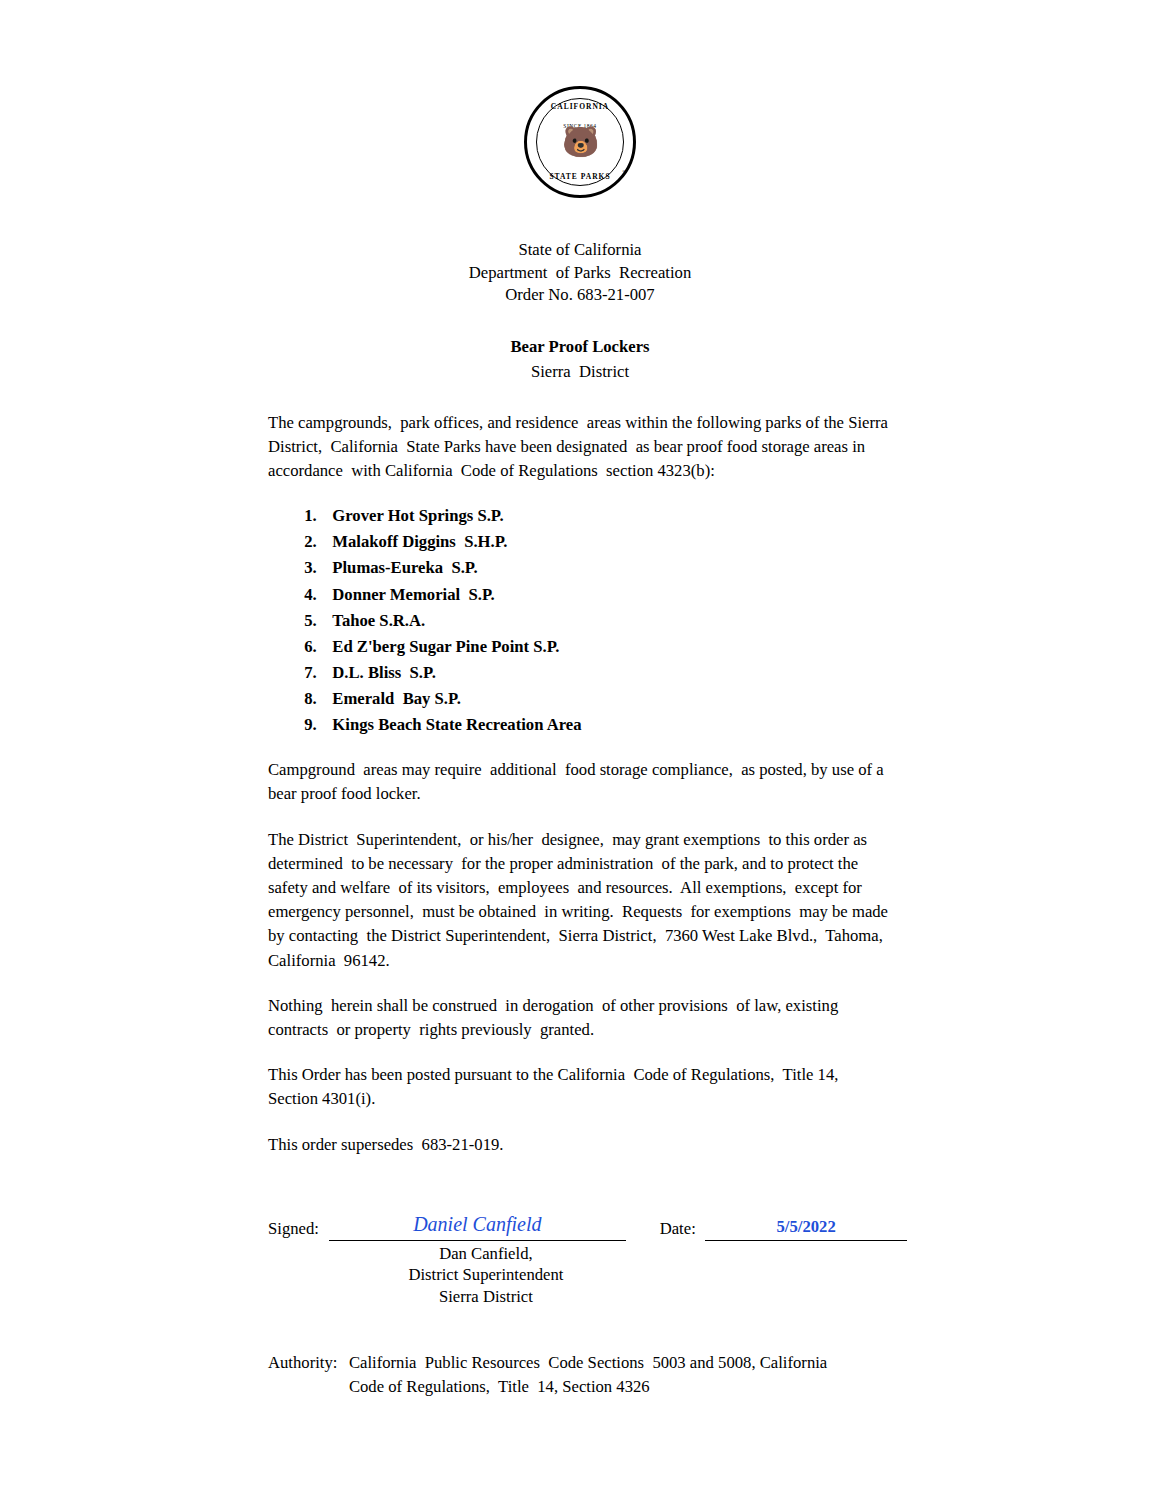CALIFORNIA
SINCE 1864
🐻
STATE PARKS
™
State of California
Department of Parks Recreation
Order No. 683-21-007
Bear Proof Lockers
Sierra District
The campgrounds, park offices, and residence areas within the following parks of the Sierra District, California State Parks have been designated as bear proof food storage areas in accordance with California Code of Regulations section 4323(b):
Grover Hot Springs S.P.
Malakoff Diggins S.H.P.
Plumas-Eureka S.P.
Donner Memorial S.P.
Tahoe S.R.A.
Ed Z'berg Sugar Pine Point S.P.
D.L. Bliss S.P.
Emerald Bay S.P.
Kings Beach State Recreation Area
Campground areas may require additional food storage compliance, as posted, by use of a bear proof food locker.
The District Superintendent, or his/her designee, may grant exemptions to this order as determined to be necessary for the proper administration of the park, and to protect the safety and welfare of its visitors, employees and resources. All exemptions, except for emergency personnel, must be obtained in writing. Requests for exemptions may be made by contacting the District Superintendent, Sierra District, 7360 West Lake Blvd., Tahoma, California 96142.
Nothing herein shall be construed in derogation of other provisions of law, existing contracts or property rights previously granted.
This Order has been posted pursuant to the California Code of Regulations, Title 14, Section 4301(i).
This order supersedes 683-21-019.
Signed:
Daniel Canfield
Date:
5/5/2022
Dan Canfield,
District Superintendent
Sierra District
Authority:
California Public Resources Code Sections 5003 and 5008, California Code of Regulations, Title 14, Section 4326